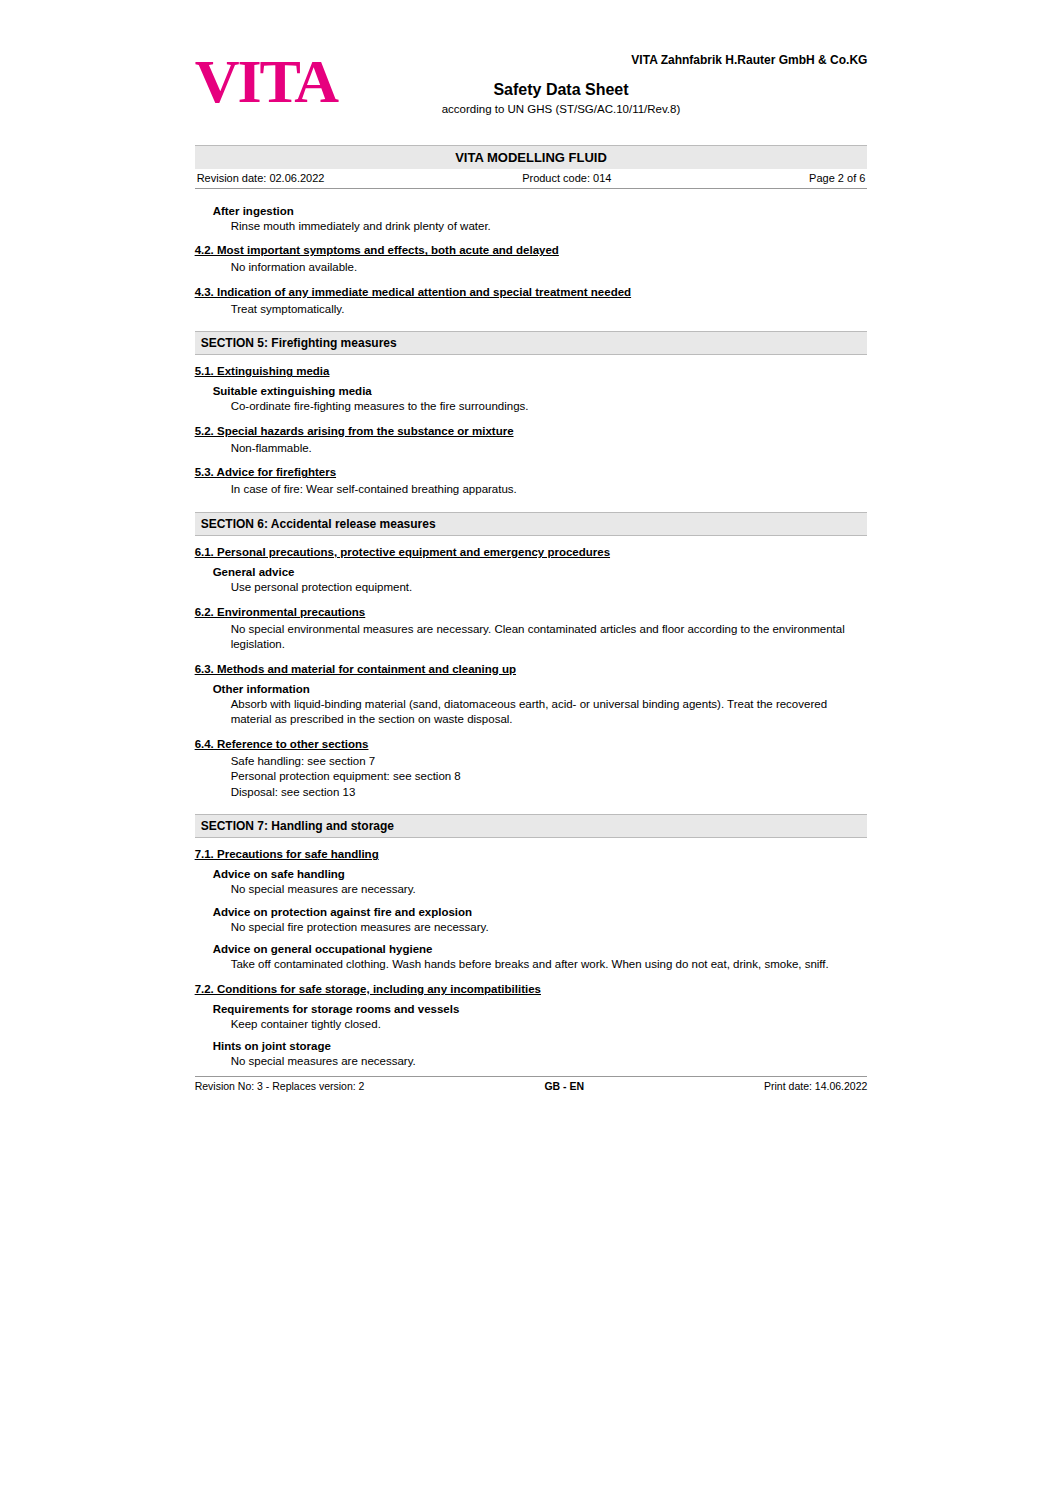VITA Zahnfabrik H.Rauter GmbH & Co.KG
VITA
Safety Data Sheet
according to UN GHS (ST/SG/AC.10/11/Rev.8)
VITA MODELLING FLUID
Revision date: 02.06.2022 Product code: 014 Page 2 of 6
After ingestion
Rinse mouth immediately and drink plenty of water.
4.2. Most important symptoms and effects, both acute and delayed
No information available.
4.3. Indication of any immediate medical attention and special treatment needed
Treat symptomatically.
SECTION 5: Firefighting measures
5.1. Extinguishing media
Suitable extinguishing media
Co-ordinate fire-fighting measures to the fire surroundings.
5.2. Special hazards arising from the substance or mixture
Non-flammable.
5.3. Advice for firefighters
In case of fire: Wear self-contained breathing apparatus.
SECTION 6: Accidental release measures
6.1. Personal precautions, protective equipment and emergency procedures
General advice
Use personal protection equipment.
6.2. Environmental precautions
No special environmental measures are necessary. Clean contaminated articles and floor according to the environmental legislation.
6.3. Methods and material for containment and cleaning up
Other information
Absorb with liquid-binding material (sand, diatomaceous earth, acid- or universal binding agents). Treat the recovered material as prescribed in the section on waste disposal.
6.4. Reference to other sections
Safe handling: see section 7
Personal protection equipment: see section 8
Disposal: see section 13
SECTION 7: Handling and storage
7.1. Precautions for safe handling
Advice on safe handling
No special measures are necessary.
Advice on protection against fire and explosion
No special fire protection measures are necessary.
Advice on general occupational hygiene
Take off contaminated clothing. Wash hands before breaks and after work. When using do not eat, drink, smoke, sniff.
7.2. Conditions for safe storage, including any incompatibilities
Requirements for storage rooms and vessels
Keep container tightly closed.
Hints on joint storage
No special measures are necessary.
Revision No: 3 - Replaces version: 2 GB - EN Print date: 14.06.2022